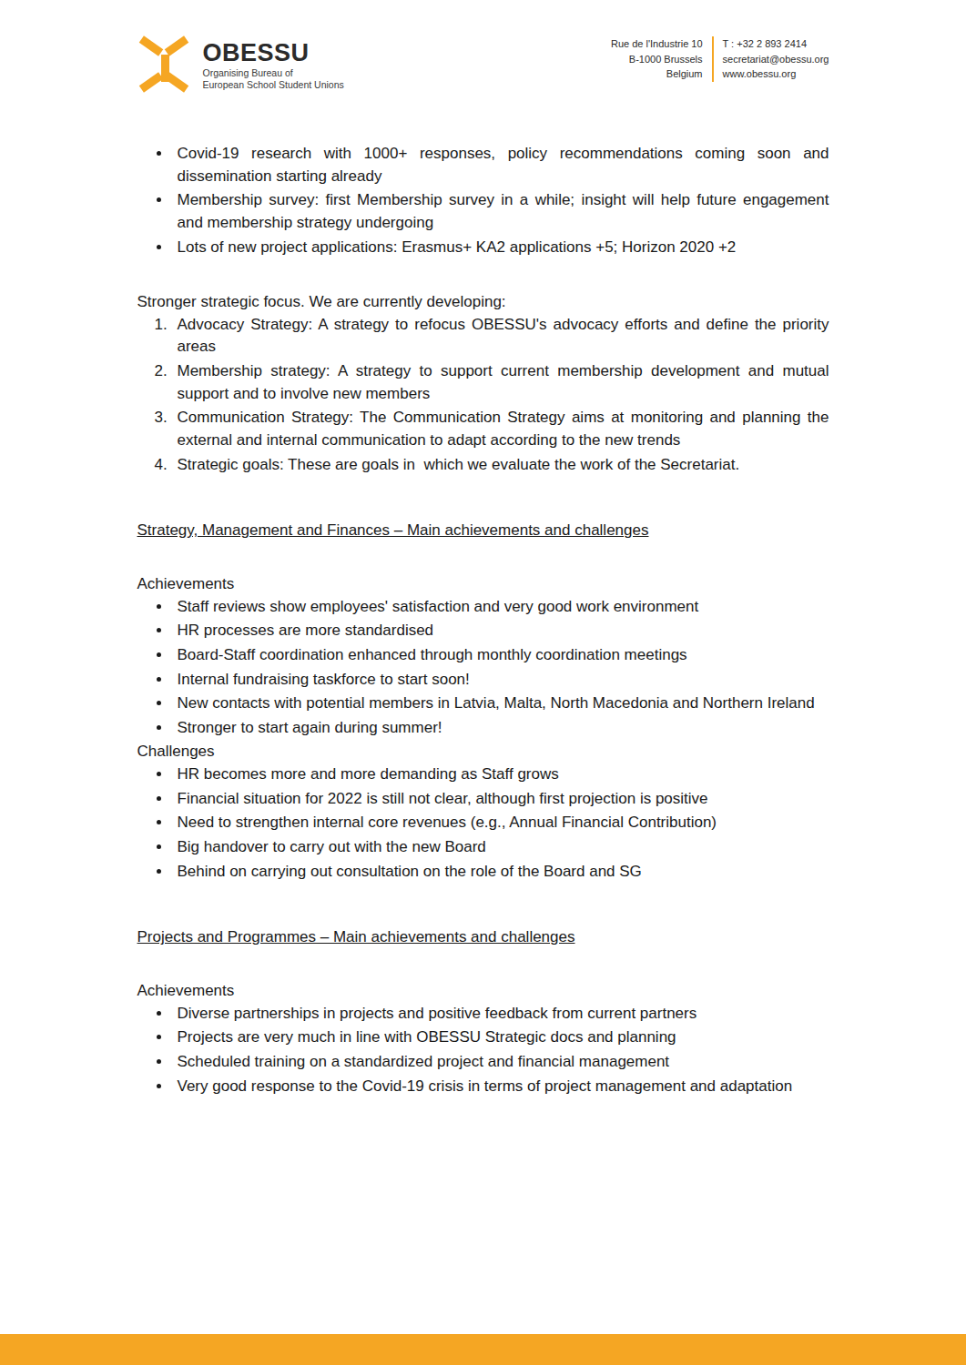OBESSU
Organising Bureau of
European School Student Unions
Rue de l'Industrie 10
B-1000 Brussels
Belgium
T : +32 2 893 2414
secretariat@obessu.org
www.obessu.org
Covid-19 research with 1000+ responses, policy recommendations coming soon and dissemination starting already
Membership survey: first Membership survey in a while; insight will help future engagement and membership strategy undergoing
Lots of new project applications: Erasmus+ KA2 applications +5; Horizon 2020 +2
Stronger strategic focus. We are currently developing:
Advocacy Strategy: A strategy to refocus OBESSU's advocacy efforts and define the priority areas
Membership strategy: A strategy to support current membership development and mutual support and to involve new members
Communication Strategy: The Communication Strategy aims at monitoring and planning the external and internal communication to adapt according to the new trends
Strategic goals: These are goals in which we evaluate the work of the Secretariat.
Strategy, Management and Finances – Main achievements and challenges
Achievements
Staff reviews show employees' satisfaction and very good work environment
HR processes are more standardised
Board-Staff coordination enhanced through monthly coordination meetings
Internal fundraising taskforce to start soon!
New contacts with potential members in Latvia, Malta, North Macedonia and Northern Ireland
Stronger to start again during summer!
Challenges
HR becomes more and more demanding as Staff grows
Financial situation for 2022 is still not clear, although first projection is positive
Need to strengthen internal core revenues (e.g., Annual Financial Contribution)
Big handover to carry out with the new Board
Behind on carrying out consultation on the role of the Board and SG
Projects and Programmes – Main achievements and challenges
Achievements
Diverse partnerships in projects and positive feedback from current partners
Projects are very much in line with OBESSU Strategic docs and planning
Scheduled training on a standardized project and financial management
Very good response to the Covid-19 crisis in terms of project management and adaptation